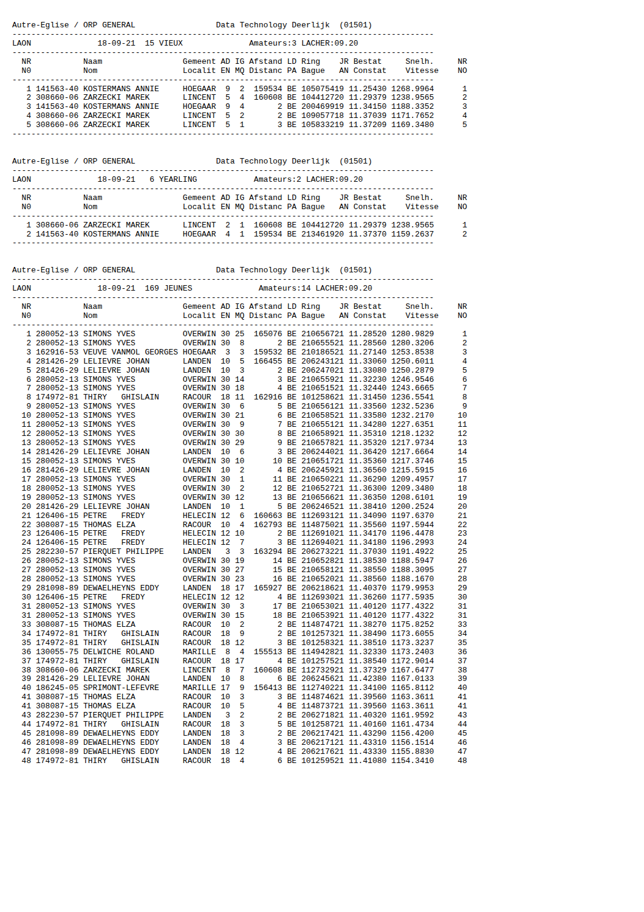Autre-Eglise / ORP GENERAL                 Data Technology Deerlijk  (01501)
-----------------------------------------------------------------------------------------
LAON              18-09-21  15 VIEUX              Amateurs:3 LACHER:09.20
-----------------------------------------------------------------------------------------
  NR           Naam                 Gemeent AD IG Afstand LD Ring    JR Bestat     Snelh.     NR
  N0           Nom                  Localit EN MQ Distanc PA Bague   AN Constat    Vitesse    NO
-----------------------------------------------------------------------------------------
   1 141563-40 KOSTERMANS ANNIE     HOEGAAR  9  2  159534 BE 105075419 11.25430 1268.9964      1
   2 308660-06 ZARZECKI MAREK       LINCENT  5  4  160608 BE 104412720 11.29379 1238.9565      2
   3 141563-40 KOSTERMANS ANNIE     HOEGAAR  9  4       2 BE 200469919 11.34150 1188.3352      3
   4 308660-06 ZARZECKI MAREK       LINCENT  5  2       2 BE 109057718 11.37039 1171.7652      4
   5 308660-06 ZARZECKI MAREK       LINCENT  5  1       3 BE 105833219 11.37209 1169.3480      5
-----------------------------------------------------------------------------------------


Autre-Eglise / ORP GENERAL                 Data Technology Deerlijk  (01501)
-----------------------------------------------------------------------------------------
LAON              18-09-21   6 YEARLING            Amateurs:2 LACHER:09.20
-----------------------------------------------------------------------------------------
  NR           Naam                 Gemeent AD IG Afstand LD Ring    JR Bestat     Snelh.     NR
  N0           Nom                  Localit EN MQ Distanc PA Bague   AN Constat    Vitesse    NO
-----------------------------------------------------------------------------------------
   1 308660-06 ZARZECKI MAREK       LINCENT  2  1  160608 BE 104412720 11.29379 1238.9565      1
   2 141563-40 KOSTERMANS ANNIE     HOEGAAR  4  1  159534 BE 213461920 11.37370 1159.2637      2
-----------------------------------------------------------------------------------------


Autre-Eglise / ORP GENERAL                 Data Technology Deerlijk  (01501)
-----------------------------------------------------------------------------------------
LAON              18-09-21  169 JEUNES              Amateurs:14 LACHER:09.20
-----------------------------------------------------------------------------------------
  NR           Naam                 Gemeent AD IG Afstand LD Ring    JR Bestat     Snelh.     NR
  N0           Nom                  Localit EN MQ Distanc PA Bague   AN Constat    Vitesse    NO
-----------------------------------------------------------------------------------------
   1 280052-13 SIMONS YVES          OVERWIN 30 25  165076 BE 210656721 11.28520 1280.9829      1
   2 280052-13 SIMONS YVES          OVERWIN 30  8       2 BE 210655521 11.28560 1280.3206      2
   3 162916-53 VEUVE VANMOL GEORGES HOEGAAR  3  3  159532 BE 210186521 11.27140 1253.8538      3
   4 281426-29 LELIEVRE JOHAN       LANDEN  10  5  166455 BE 206243121 11.33060 1250.6011      4
   5 281426-29 LELIEVRE JOHAN       LANDEN  10  3       2 BE 206247021 11.33080 1250.2879      5
   6 280052-13 SIMONS YVES          OVERWIN 30 14       3 BE 210655921 11.32230 1246.9546      6
   7 280052-13 SIMONS YVES          OVERWIN 30 18       4 BE 210651521 11.32440 1243.6665      7
   8 174972-81 THIRY   GHISLAIN     RACOUR  18 11  162916 BE 101258621 11.31450 1236.5541      8
   9 280052-13 SIMONS YVES          OVERWIN 30  6       5 BE 210656121 11.33560 1232.5236      9
  10 280052-13 SIMONS YVES          OVERWIN 30 21       6 BE 210658521 11.33580 1232.2170     10
  11 280052-13 SIMONS YVES          OVERWIN 30  9       7 BE 210655121 11.34280 1227.6351     11
  12 280052-13 SIMONS YVES          OVERWIN 30 30       8 BE 210658921 11.35310 1218.1232     12
  13 280052-13 SIMONS YVES          OVERWIN 30 29       9 BE 210657821 11.35320 1217.9734     13
  14 281426-29 LELIEVRE JOHAN       LANDEN  10  6       3 BE 206244021 11.36420 1217.6664     14
  15 280052-13 SIMONS YVES          OVERWIN 30 10      10 BE 210651721 11.35360 1217.3746     15
  16 281426-29 LELIEVRE JOHAN       LANDEN  10  2       4 BE 206245921 11.36560 1215.5915     16
  17 280052-13 SIMONS YVES          OVERWIN 30  1      11 BE 210650221 11.36290 1209.4957     17
  18 280052-13 SIMONS YVES          OVERWIN 30  2      12 BE 210652721 11.36300 1209.3480     18
  19 280052-13 SIMONS YVES          OVERWIN 30 12      13 BE 210656621 11.36350 1208.6101     19
  20 281426-29 LELIEVRE JOHAN       LANDEN  10  1       5 BE 206246521 11.38410 1200.2524     20
  21 126406-15 PETRE   FREDY        HELECIN 12  6  160663 BE 112693121 11.34090 1197.6370     21
  22 308087-15 THOMAS ELZA          RACOUR  10  4  162793 BE 114875021 11.35560 1197.5944     22
  23 126406-15 PETRE   FREDY        HELECIN 12 10       2 BE 112691021 11.34170 1196.4478     23
  24 126406-15 PETRE   FREDY        HELECIN 12  7       3 BE 112694021 11.34180 1196.2993     24
  25 282230-57 PIERQUET PHILIPPE    LANDEN   3  3  163294 BE 206273221 11.37030 1191.4922     25
  26 280052-13 SIMONS YVES          OVERWIN 30 19      14 BE 210652821 11.38530 1188.5947     26
  27 280052-13 SIMONS YVES          OVERWIN 30 27      15 BE 210658121 11.38550 1188.3095     27
  28 280052-13 SIMONS YVES          OVERWIN 30 23      16 BE 210652021 11.38560 1188.1670     28
  29 281098-89 DEWAELHEYNS EDDY     LANDEN  18 17  165927 BE 206218621 11.40370 1179.9953     29
  30 126406-15 PETRE   FREDY        HELECIN 12 12       4 BE 112693021 11.36260 1177.5935     30
  31 280052-13 SIMONS YVES          OVERWIN 30  3      17 BE 210653021 11.40120 1177.4322     31
  31 280052-13 SIMONS YVES          OVERWIN 30 15      18 BE 210653921 11.40120 1177.4322     31
  33 308087-15 THOMAS ELZA          RACOUR  10  2       2 BE 114874721 11.38270 1175.8252     33
  34 174972-81 THIRY   GHISLAIN     RACOUR  18  9       2 BE 101257321 11.38490 1173.6055     34
  35 174972-81 THIRY   GHISLAIN     RACOUR  18 12       3 BE 101258321 11.38510 1173.3237     35
  36 130055-75 DELWICHE ROLAND      MARILLE  8  4  155513 BE 114942821 11.32330 1173.2403     36
  37 174972-81 THIRY   GHISLAIN     RACOUR  18 17       4 BE 101257521 11.38540 1172.9014     37
  38 308660-06 ZARZECKI MAREK       LINCENT  8  7  160608 BE 112732921 11.37329 1167.6477     38
  39 281426-29 LELIEVRE JOHAN       LANDEN  10  8       6 BE 206245621 11.42380 1167.0133     39
  40 186245-05 SPRIMONT-LEFEVRE     MARILLE 17  9  156413 BE 112740221 11.34100 1165.8112     40
  41 308087-15 THOMAS ELZA          RACOUR  10  3       3 BE 114874621 11.39560 1163.3611     41
  41 308087-15 THOMAS ELZA          RACOUR  10  5       4 BE 114873721 11.39560 1163.3611     41
  43 282230-57 PIERQUET PHILIPPE    LANDEN   3  2       2 BE 206271821 11.40320 1161.9592     43
  44 174972-81 THIRY   GHISLAIN     RACOUR  18  3       5 BE 101258721 11.40160 1161.4734     44
  45 281098-89 DEWAELHEYNS EDDY     LANDEN  18  3       2 BE 206217421 11.43290 1156.4200     45
  46 281098-89 DEWAELHEYNS EDDY     LANDEN  18  4       3 BE 206217121 11.43310 1156.1514     46
  47 281098-89 DEWAELHEYNS EDDY     LANDEN  18 12       4 BE 206217621 11.43330 1155.8830     47
  48 174972-81 THIRY   GHISLAIN     RACOUR  18  4       6 BE 101259521 11.41080 1154.3410     48